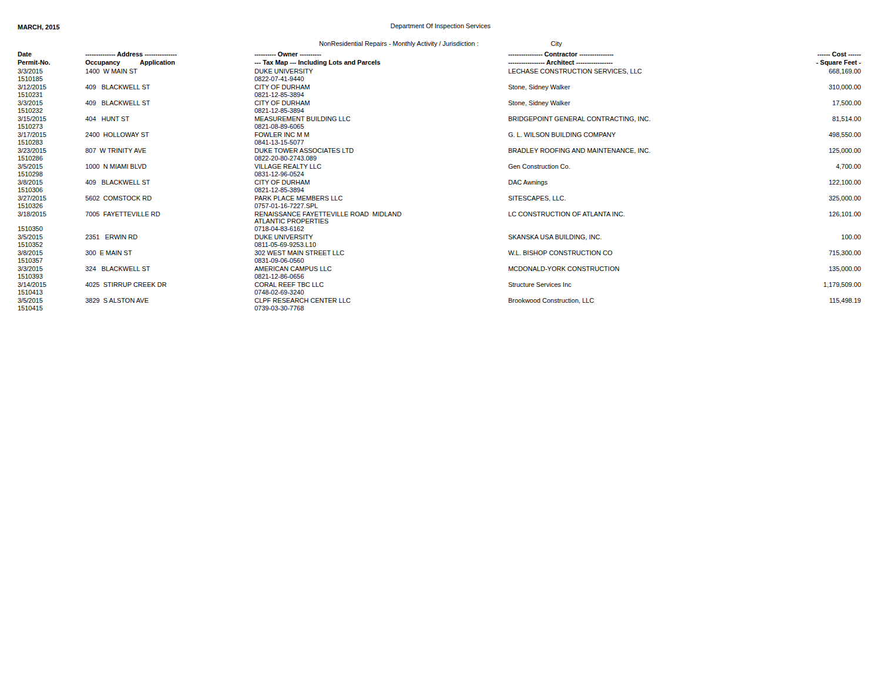MARCH, 2015
Department Of Inspection Services
NonResidential Repairs - Monthly Activity / Jurisdiction : City
| Date | -------------- Address --------------- | ---------- Owner ---------- | ---------------- Contractor ---------------- | ------ Cost ------ |
| --- | --- | --- | --- | --- |
| Permit-No. | Occupancy Application | --- Tax Map --- Including Lots and Parcels | ----------------- Architect ----------------- | - Square Feet - |
| 3/3/2015 | 1400 W MAIN ST | DUKE UNIVERSITY | LECHASE CONSTRUCTION SERVICES, LLC | 668,169.00 |
| 1510185 | | 0822-07-41-9440 | | |
| 3/12/2015 | 409 BLACKWELL ST | CITY OF DURHAM | Stone, Sidney Walker | 310,000.00 |
| 1510231 | | 0821-12-85-3894 | | |
| 3/3/2015 | 409 BLACKWELL ST | CITY OF DURHAM | Stone, Sidney Walker | 17,500.00 |
| 1510232 | | 0821-12-85-3894 | | |
| 3/15/2015 | 404 HUNT ST | MEASUREMENT BUILDING LLC | BRIDGEPOINT GENERAL CONTRACTING, INC. | 81,514.00 |
| 1510273 | | 0821-08-89-6065 | | |
| 3/17/2015 | 2400 HOLLOWAY ST | FOWLER INC M M | G. L. WILSON BUILDING COMPANY | 498,550.00 |
| 1510283 | | 0841-13-15-5077 | | |
| 3/23/2015 | 807 W TRINITY AVE | DUKE TOWER ASSOCIATES LTD | BRADLEY ROOFING AND MAINTENANCE, INC. | 125,000.00 |
| 1510286 | | 0822-20-80-2743.089 | | |
| 3/5/2015 | 1000 N MIAMI BLVD | VILLAGE REALTY LLC | Gen Construction Co. | 4,700.00 |
| 1510298 | | 0831-12-96-0524 | | |
| 3/8/2015 | 409 BLACKWELL ST | CITY OF DURHAM | DAC Awnings | 122,100.00 |
| 1510306 | | 0821-12-85-3894 | | |
| 3/27/2015 | 5602 COMSTOCK RD | PARK PLACE MEMBERS LLC | SITESCAPES, LLC. | 325,000.00 |
| 1510326 | | 0757-01-16-7227.SPL | | |
| 3/18/2015 | 7005 FAYETTEVILLE RD | RENAISSANCE FAYETTEVILLE ROAD MIDLAND ATLANTIC PROPERTIES | LC CONSTRUCTION OF ATLANTA INC. | 126,101.00 |
| 1510350 | | 0718-04-83-6162 | | |
| 3/5/2015 | 2351 ERWIN RD | DUKE UNIVERSITY | SKANSKA USA BUILDING, INC. | 100.00 |
| 1510352 | | 0811-05-69-9253.L10 | | |
| 3/8/2015 | 300 E MAIN ST | 302 WEST MAIN STREET LLC | W.L. BISHOP CONSTRUCTION CO | 715,300.00 |
| 1510357 | | 0831-09-06-0560 | | |
| 3/3/2015 | 324 BLACKWELL ST | AMERICAN CAMPUS LLC | MCDONALD-YORK CONSTRUCTION | 135,000.00 |
| 1510393 | | 0821-12-86-0656 | | |
| 3/14/2015 | 4025 STIRRUP CREEK DR | CORAL REEF TBC LLC | Structure Services Inc | 1,179,509.00 |
| 1510413 | | 0748-02-69-3240 | | |
| 3/5/2015 | 3829 S ALSTON AVE | CLPF RESEARCH CENTER LLC | Brookwood Construction, LLC | 115,498.19 |
| 1510415 | | 0739-03-30-7768 | | |